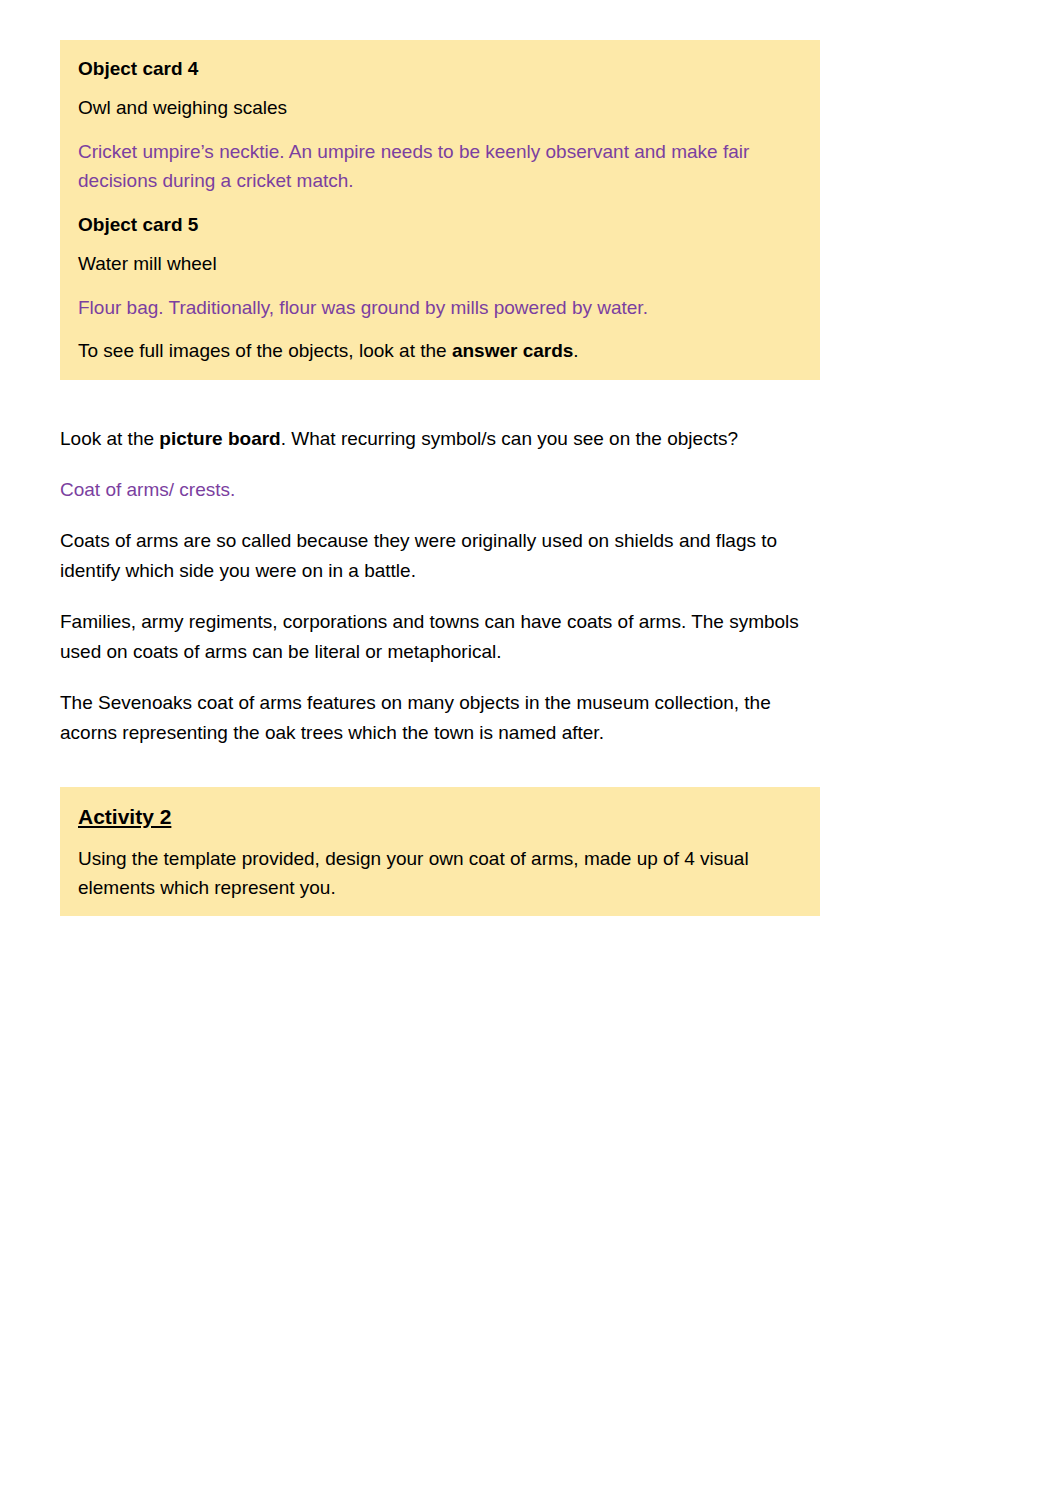Object card 4
Owl and weighing scales
Cricket umpire’s necktie. An umpire needs to be keenly observant and make fair decisions during a cricket match.
Object card 5
Water mill wheel
Flour bag. Traditionally, flour was ground by mills powered by water.
To see full images of the objects, look at the answer cards.
Look at the picture board. What recurring symbol/s can you see on the objects?
Coat of arms/ crests.
Coats of arms are so called because they were originally used on shields and flags to identify which side you were on in a battle.
Families, army regiments, corporations and towns can have coats of arms. The symbols used on coats of arms can be literal or metaphorical.
The Sevenoaks coat of arms features on many objects in the museum collection, the acorns representing the oak trees which the town is named after.
Activity 2
Using the template provided, design your own coat of arms, made up of 4 visual elements which represent you.